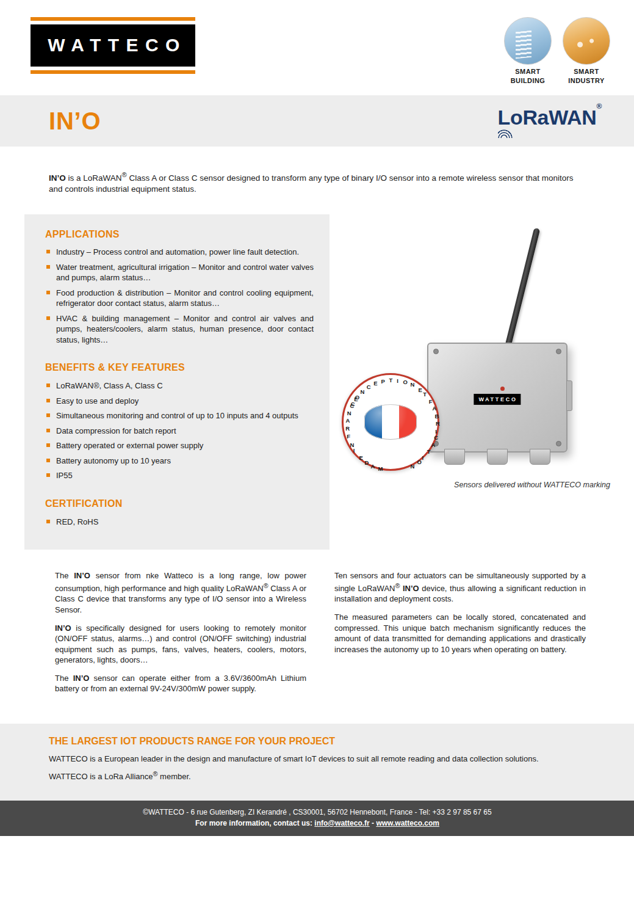WATTECO
SMART BUILDING
SMART INDUSTRY
IN’O
LoRa WAN®
IN’O is a LoRaWAN® Class A or Class C sensor designed to transform any type of binary I/O sensor into a remote wireless sensor that monitors and controls industrial equipment status.
APPLICATIONS
Industry – Process control and automation, power line fault detection.
Water treatment, agricultural irrigation – Monitor and control water valves and pumps, alarm status…
Food production & distribution – Monitor and control cooling equipment, refrigerator door contact status, alarm status…
HVAC & building management – Monitor and control air valves and pumps, heaters/coolers, alarm status, human presence, door contact status, lights…
BENEFITS & KEY FEATURES
LoRaWAN®, Class A, Class C
Easy to use and deploy
Simultaneous monitoring and control of up to 10 inputs and 4 outputs
Data compression for batch report
Battery operated or external power supply
Battery autonomy up to 10 years
IP55
CERTIFICATION
RED, RoHS
WATTECO
C O N C E P T I O N E T F A B R I C A T I O N M A D E I N F R A N C E
Sensors delivered without WATTECO marking
The IN’O sensor from nke Watteco is a long range, low power consumption, high performance and high quality LoRaWAN® Class A or Class C device that transforms any type of I/O sensor into a Wireless Sensor.
IN’O is specifically designed for users looking to remotely monitor (ON/OFF status, alarms…) and control (ON/OFF switching) industrial equipment such as pumps, fans, valves, heaters, coolers, motors, generators, lights, doors…
The IN’O sensor can operate either from a 3.6V/3600mAh Lithium battery or from an external 9V-24V/300mW power supply.
Ten sensors and four actuators can be simultaneously supported by a single LoRaWAN® IN’O device, thus allowing a significant reduction in installation and deployment costs.
The measured parameters can be locally stored, concatenated and compressed. This unique batch mechanism significantly reduces the amount of data transmitted for demanding applications and drastically increases the autonomy up to 10 years when operating on battery.
THE LARGEST IOT PRODUCTS RANGE FOR YOUR PROJECT
WATTECO is a European leader in the design and manufacture of smart IoT devices to suit all remote reading and data collection solutions.
WATTECO is a LoRa Alliance® member.
©WATTECO - 6 rue Gutenberg, ZI Kerandré , CS30001, 56702 Hennebont, France - Tel: +33 2 97 85 67 65
For more information, contact us: info@watteco.fr - www.watteco.com